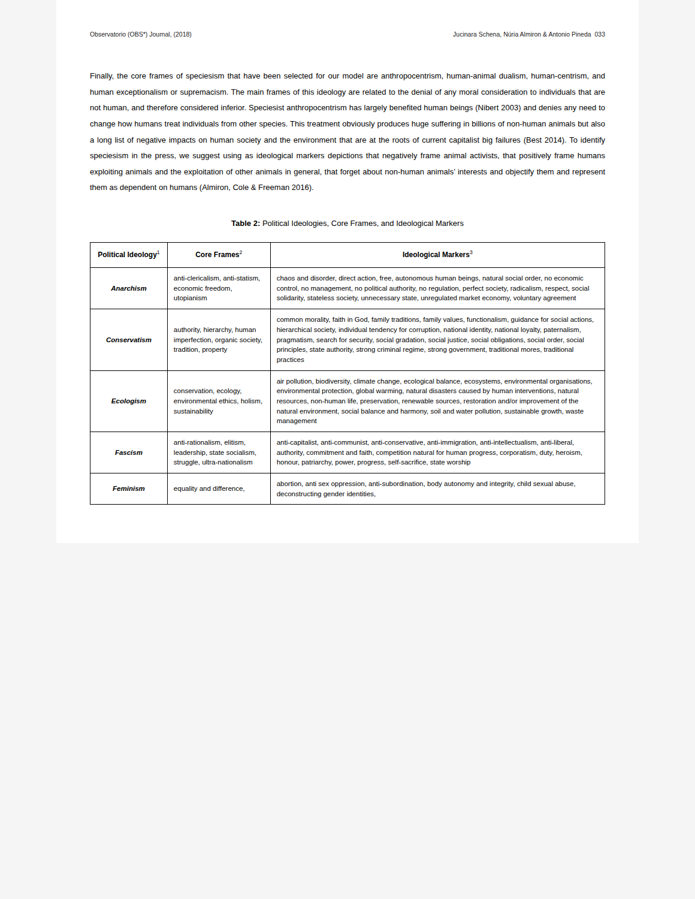Observatorio (OBS*) Journal, (2018)
Jucinara Schena, Núria Almiron & Antonio Pineda 033
Finally, the core frames of speciesism that have been selected for our model are anthropocentrism, human-animal dualism, human-centrism, and human exceptionalism or supremacism. The main frames of this ideology are related to the denial of any moral consideration to individuals that are not human, and therefore considered inferior. Speciesist anthropocentrism has largely benefited human beings (Nibert 2003) and denies any need to change how humans treat individuals from other species. This treatment obviously produces huge suffering in billions of non-human animals but also a long list of negative impacts on human society and the environment that are at the roots of current capitalist big failures (Best 2014). To identify speciesism in the press, we suggest using as ideological markers depictions that negatively frame animal activists, that positively frame humans exploiting animals and the exploitation of other animals in general, that forget about non-human animals’ interests and objectify them and represent them as dependent on humans (Almiron, Cole & Freeman 2016).
Table 2: Political Ideologies, Core Frames, and Ideological Markers
| Political Ideology 1 | Core Frames 2 | Ideological Markers 3 |
| --- | --- | --- |
| Anarchism | anti-clericalism, anti-statism, economic freedom, utopianism | chaos and disorder, direct action, free, autonomous human beings, natural social order, no economic control, no management, no political authority, no regulation, perfect society, radicalism, respect, social solidarity, stateless society, unnecessary state, unregulated market economy, voluntary agreement |
| Conservatism | authority, hierarchy, human imperfection, organic society, tradition, property | common morality, faith in God, family traditions, family values, functionalism, guidance for social actions, hierarchical society, individual tendency for corruption, national identity, national loyalty, paternalism, pragmatism, search for security, social gradation, social justice, social obligations, social order, social principles, state authority, strong criminal regime, strong government, traditional mores, traditional practices |
| Ecologism | conservation, ecology, environmental ethics, holism, sustainability | air pollution, biodiversity, climate change, ecological balance, ecosystems, environmental organisations, environmental protection, global warming, natural disasters caused by human interventions, natural resources, non-human life, preservation, renewable sources, restoration and/or improvement of the natural environment, social balance and harmony, soil and water pollution, sustainable growth, waste management |
| Fascism | anti-rationalism, elitism, leadership, state socialism, struggle, ultra-nationalism | anti-capitalist, anti-communist, anti-conservative, anti-immigration, anti-intellectualism, anti-liberal, authority, commitment and faith, competition natural for human progress, corporatism, duty, heroism, honour, patriarchy, power, progress, self-sacrifice, state worship |
| Feminism | equality and difference, | abortion, anti sex oppression, anti-subordination, body autonomy and integrity, child sexual abuse, deconstructing gender identities, |